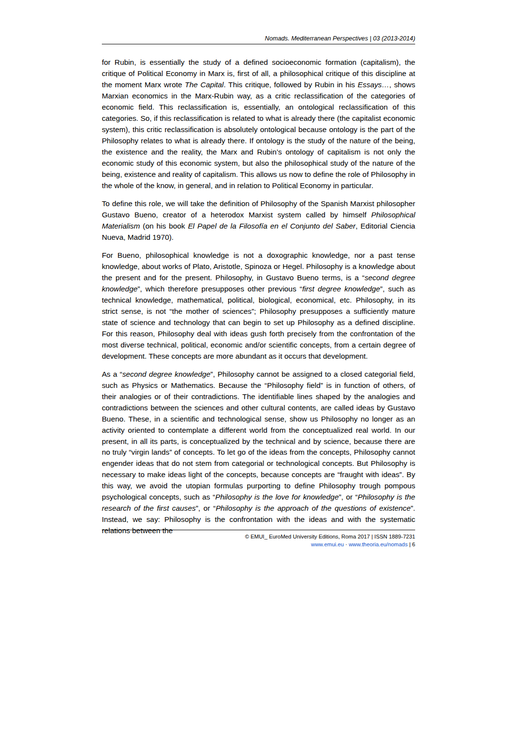Nomads. Mediterranean Perspectives | 03 (2013-2014)
for Rubin, is essentially the study of a defined socioeconomic formation (capitalism), the critique of Political Economy in Marx is, first of all, a philosophical critique of this discipline at the moment Marx wrote The Capital. This critique, followed by Rubin in his Essays…, shows Marxian economics in the Marx-Rubin way, as a critic reclassification of the categories of economic field. This reclassification is, essentially, an ontological reclassification of this categories. So, if this reclassification is related to what is already there (the capitalist economic system), this critic reclassification is absolutely ontological because ontology is the part of the Philosophy relates to what is already there. If ontology is the study of the nature of the being, the existence and the reality, the Marx and Rubin’s ontology of capitalism is not only the economic study of this economic system, but also the philosophical study of the nature of the being, existence and reality of capitalism. This allows us now to define the role of Philosophy in the whole of the know, in general, and in relation to Political Economy in particular.
To define this role, we will take the definition of Philosophy of the Spanish Marxist philosopher Gustavo Bueno, creator of a heterodox Marxist system called by himself Philosophical Materialism (on his book El Papel de la Filosofía en el Conjunto del Saber, Editorial Ciencia Nueva, Madrid 1970).
For Bueno, philosophical knowledge is not a doxographic knowledge, nor a past tense knowledge, about works of Plato, Aristotle, Spinoza or Hegel. Philosophy is a knowledge about the present and for the present. Philosophy, in Gustavo Bueno terms, is a “second degree knowledge”, which therefore presupposes other previous “first degree knowledge”, such as technical knowledge, mathematical, political, biological, economical, etc. Philosophy, in its strict sense, is not “the mother of sciences”; Philosophy presupposes a sufficiently mature state of science and technology that can begin to set up Philosophy as a defined discipline. For this reason, Philosophy deal with ideas gush forth precisely from the confrontation of the most diverse technical, political, economic and/or scientific concepts, from a certain degree of development. These concepts are more abundant as it occurs that development.
As a “second degree knowledge”, Philosophy cannot be assigned to a closed categorial field, such as Physics or Mathematics. Because the “Philosophy field” is in function of others, of their analogies or of their contradictions. The identifiable lines shaped by the analogies and contradictions between the sciences and other cultural contents, are called ideas by Gustavo Bueno. These, in a scientific and technological sense, show us Philosophy no longer as an activity oriented to contemplate a different world from the conceptualized real world. In our present, in all its parts, is conceptualized by the technical and by science, because there are no truly “virgin lands” of concepts. To let go of the ideas from the concepts, Philosophy cannot engender ideas that do not stem from categorial or technological concepts. But Philosophy is necessary to make ideas light of the concepts, because concepts are “fraught with ideas”. By this way, we avoid the utopian formulas purporting to define Philosophy trough pompous psychological concepts, such as “Philosophy is the love for knowledge”, or “Philosophy is the research of the first causes”, or “Philosophy is the approach of the questions of existence”. Instead, we say: Philosophy is the confrontation with the ideas and with the systematic relations between the
© EMUI_ EuroMed University Editions, Roma 2017 | ISSN 1889-7231
www.emui.eu · www.theoria.eu/nomads | 6